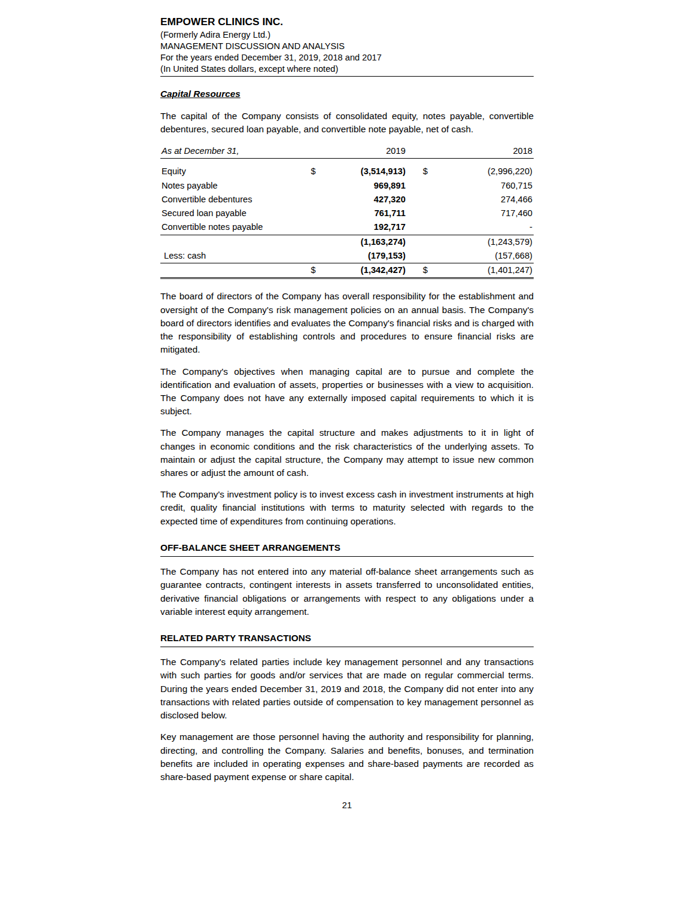EMPOWER CLINICS INC.
(Formerly Adira Energy Ltd.)
MANAGEMENT DISCUSSION AND ANALYSIS
For the years ended December 31, 2019, 2018 and 2017
(In United States dollars, except where noted)
Capital Resources
The capital of the Company consists of consolidated equity, notes payable, convertible debentures, secured loan payable, and convertible note payable, net of cash.
| As at December 31, | | 2019 | | | 2018 |
| --- | --- | --- | --- | --- | --- |
| Equity | $ | (3,514,913) | | $ | (2,996,220) |
| Notes payable | | 969,891 | | | 760,715 |
| Convertible debentures | | 427,320 | | | 274,466 |
| Secured loan payable | | 761,711 | | | 717,460 |
| Convertible notes payable | | 192,717 | | | - |
| | | (1,163,274) | | | (1,243,579) |
| Less: cash | | (179,153) | | | (157,668) |
| | $ | (1,342,427) | | $ | (1,401,247) |
The board of directors of the Company has overall responsibility for the establishment and oversight of the Company's risk management policies on an annual basis. The Company's board of directors identifies and evaluates the Company's financial risks and is charged with the responsibility of establishing controls and procedures to ensure financial risks are mitigated.
The Company's objectives when managing capital are to pursue and complete the identification and evaluation of assets, properties or businesses with a view to acquisition. The Company does not have any externally imposed capital requirements to which it is subject.
The Company manages the capital structure and makes adjustments to it in light of changes in economic conditions and the risk characteristics of the underlying assets. To maintain or adjust the capital structure, the Company may attempt to issue new common shares or adjust the amount of cash.
The Company's investment policy is to invest excess cash in investment instruments at high credit, quality financial institutions with terms to maturity selected with regards to the expected time of expenditures from continuing operations.
OFF-BALANCE SHEET ARRANGEMENTS
The Company has not entered into any material off-balance sheet arrangements such as guarantee contracts, contingent interests in assets transferred to unconsolidated entities, derivative financial obligations or arrangements with respect to any obligations under a variable interest equity arrangement.
RELATED PARTY TRANSACTIONS
The Company's related parties include key management personnel and any transactions with such parties for goods and/or services that are made on regular commercial terms. During the years ended December 31, 2019 and 2018, the Company did not enter into any transactions with related parties outside of compensation to key management personnel as disclosed below.
Key management are those personnel having the authority and responsibility for planning, directing, and controlling the Company. Salaries and benefits, bonuses, and termination benefits are included in operating expenses and share-based payments are recorded as share-based payment expense or share capital.
21